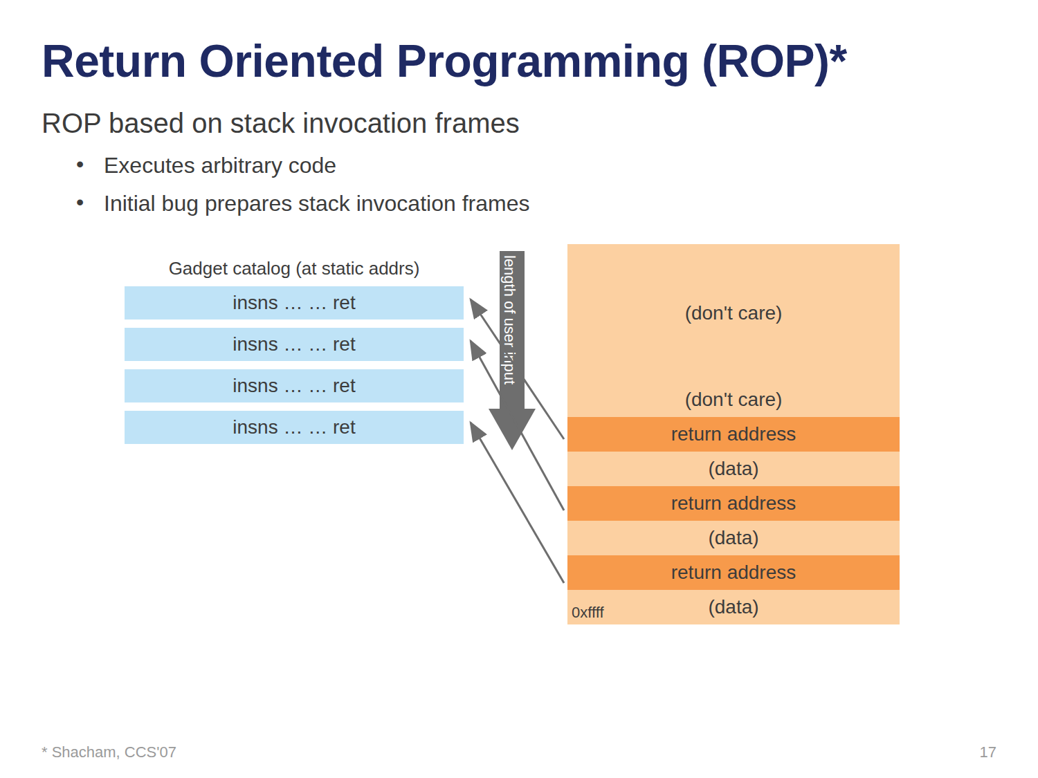Return Oriented Programming (ROP)*
ROP based on stack invocation frames
Executes arbitrary code
Initial bug prepares stack invocation frames
Gadget catalog (at static addrs)
insns … … ret
insns … … ret
insns … … ret
insns … … ret
length of user input
0xffe0
(don't care)
(don't care)
return address
(data)
return address
(data)
return address
(data)
0xffff
* Shacham, CCS'07 17